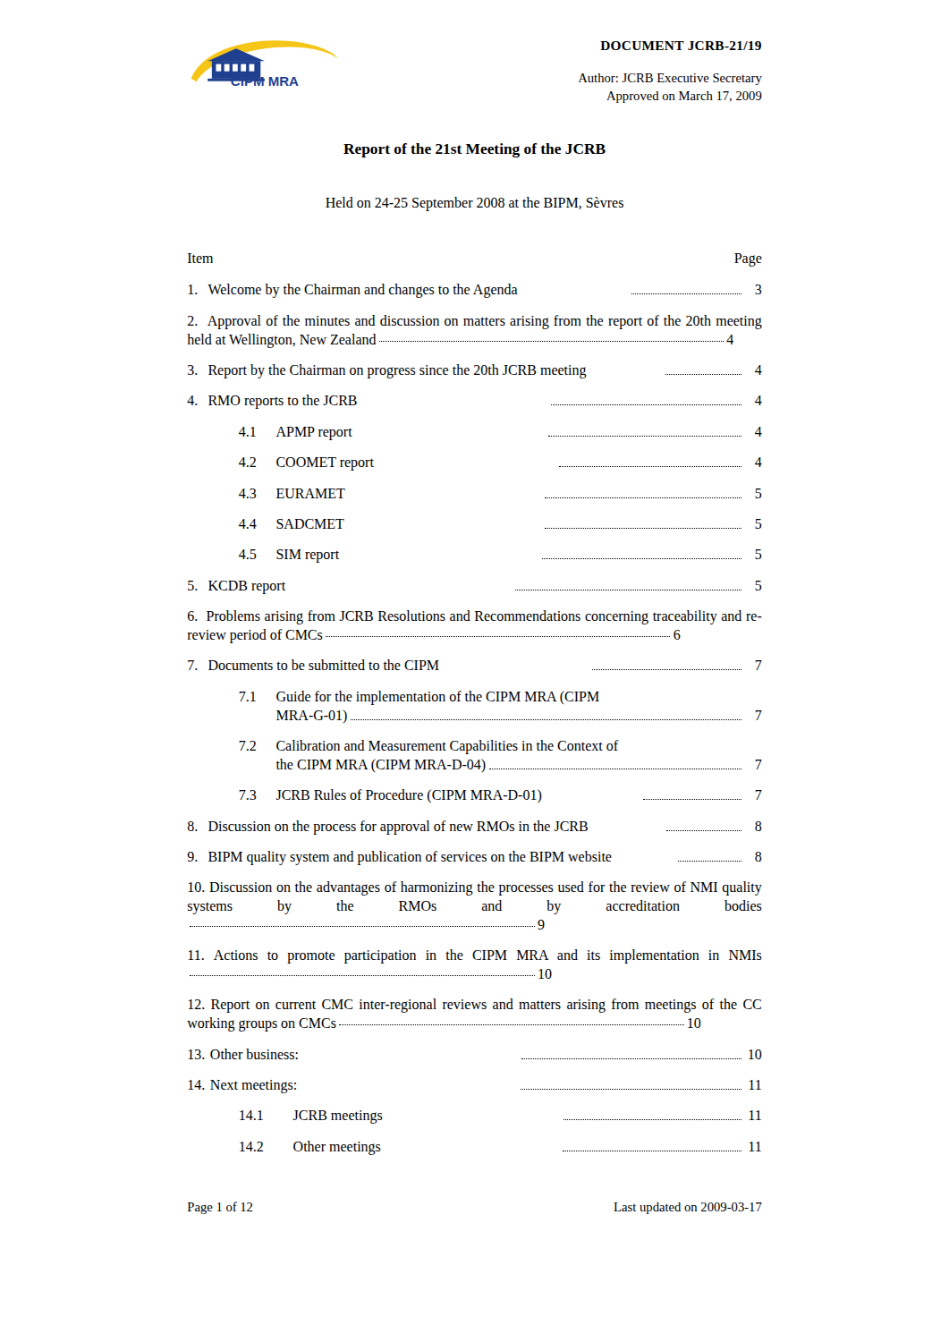CIPM MRA
DOCUMENT JCRB-21/19
Author: JCRB Executive Secretary
Approved on March 17, 2009
Report of the 21st Meeting of the JCRB
Held on 24-25 September 2008 at the BIPM, Sèvres
Item Page
1. Welcome by the Chairman and changes to the Agenda 3
2. Approval of the minutes and discussion on matters arising from the report of the 20th meeting held at Wellington, New Zealand 4
3. Report by the Chairman on progress since the 20th JCRB meeting 4
4. RMO reports to the JCRB 4
4.1 APMP report 4
4.2 COOMET report 4
4.3 EURAMET 5
4.4 SADCMET 5
4.5 SIM report 5
5. KCDB report 5
6. Problems arising from JCRB Resolutions and Recommendations concerning traceability and re-review period of CMCs 6
7. Documents to be submitted to the CIPM 7
7.1 Guide for the implementation of the CIPM MRA (CIPM
MRA-G-01) 7
7.2 Calibration and Measurement Capabilities in the Context of
the CIPM MRA (CIPM MRA-D-04) 7
7.3 JCRB Rules of Procedure (CIPM MRA-D-01) 7
8. Discussion on the process for approval of new RMOs in the JCRB 8
9. BIPM quality system and publication of services on the BIPM website 8
10. Discussion on the advantages of harmonizing the processes used for the review of NMI quality systems by the RMOs and by accreditation bodies 9
11. Actions to promote participation in the CIPM MRA and its implementation in NMIs 10
12. Report on current CMC inter-regional reviews and matters arising from meetings of the CC working groups on CMCs 10
13. Other business: 10
14. Next meetings: 11
14.1 JCRB meetings 11
14.2 Other meetings 11
Page 1 of 12 Last updated on 2009-03-17